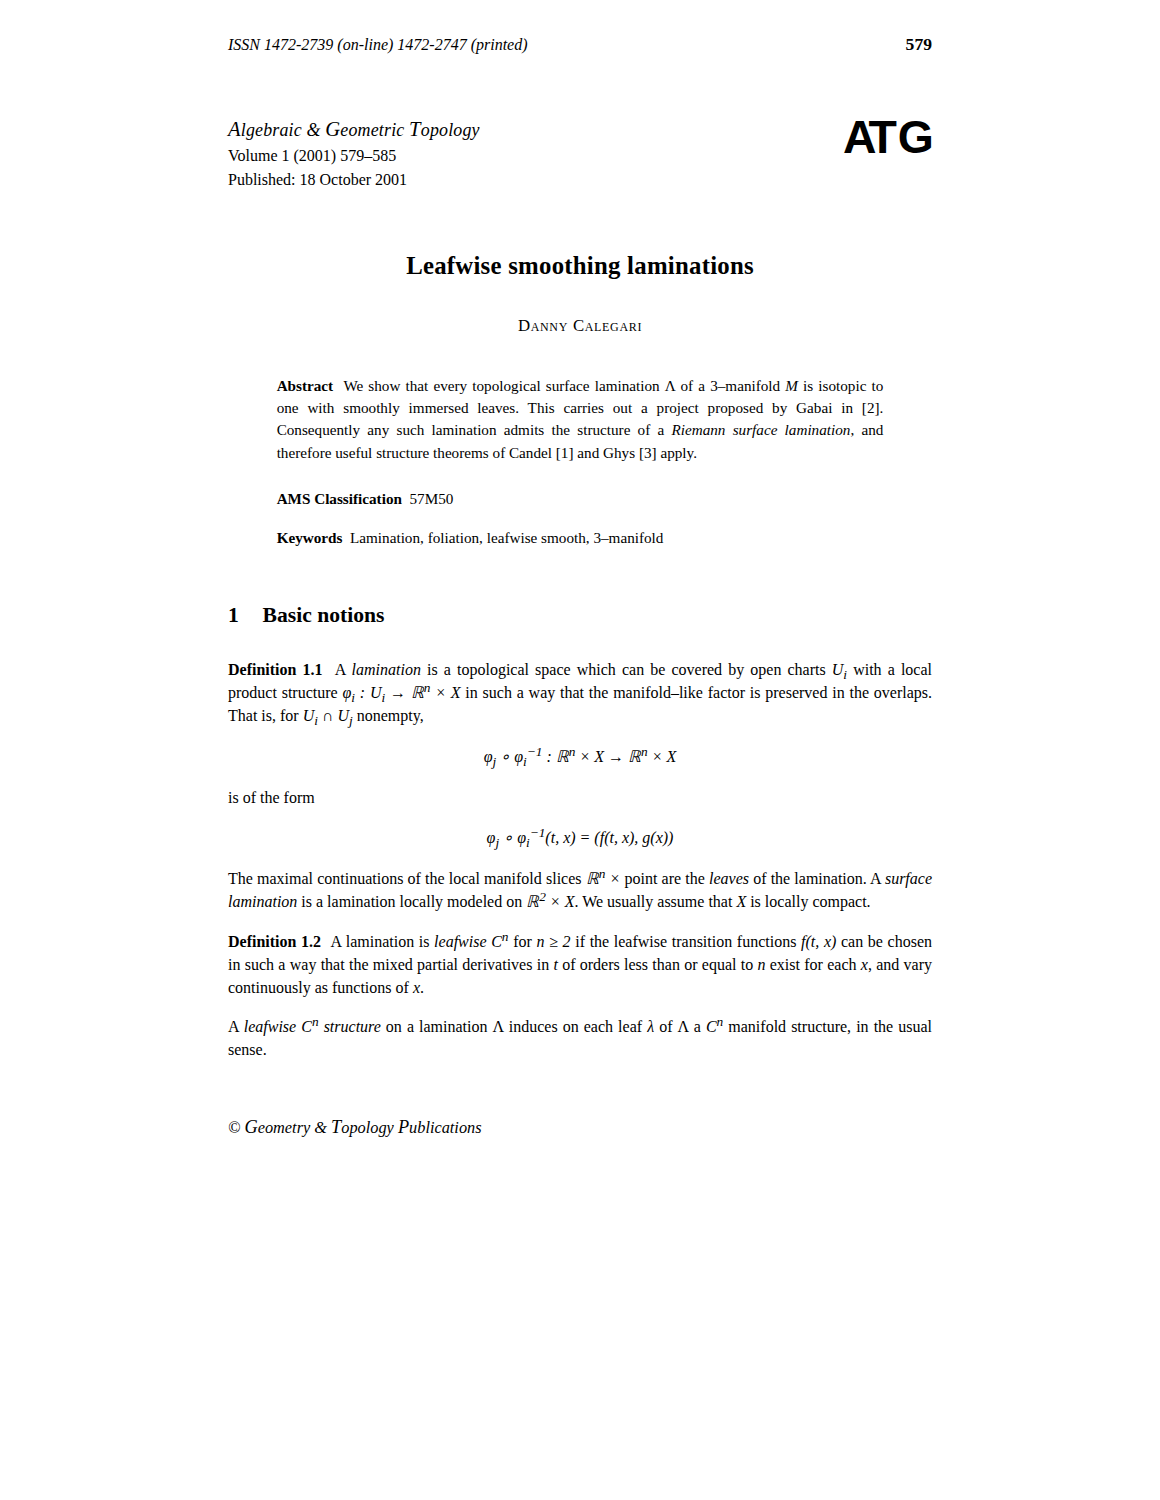ISSN 1472-2739 (on-line) 1472-2747 (printed) 579
Algebraic & Geometric Topology
Volume 1 (2001) 579–585
Published: 18 October 2001
ATG
Leafwise smoothing laminations
Danny Calegari
Abstract We show that every topological surface lamination Λ of a 3–manifold M is isotopic to one with smoothly immersed leaves. This carries out a project proposed by Gabai in [2]. Consequently any such lamination admits the structure of a Riemann surface lamination, and therefore useful structure theorems of Candel [1] and Ghys [3] apply.
AMS Classification 57M50
Keywords Lamination, foliation, leafwise smooth, 3–manifold
1 Basic notions
Definition 1.1 A lamination is a topological space which can be covered by open charts Ui with a local product structure φi : Ui → ℝn × X in such a way that the manifold–like factor is preserved in the overlaps. That is, for Ui ∩ Uj nonempty,
φj ∘ φi−1 : ℝn × X → ℝn × X
is of the form
φj ∘ φi−1(t, x) = (f(t, x), g(x))
The maximal continuations of the local manifold slices ℝn × point are the leaves of the lamination. A surface lamination is a lamination locally modeled on ℝ2 × X. We usually assume that X is locally compact.
Definition 1.2 A lamination is leafwise Cn for n ≥ 2 if the leafwise transition functions f(t, x) can be chosen in such a way that the mixed partial derivatives in t of orders less than or equal to n exist for each x, and vary continuously as functions of x.
A leafwise Cn structure on a lamination Λ induces on each leaf λ of Λ a Cn manifold structure, in the usual sense.
© Geometry & Topology Publications